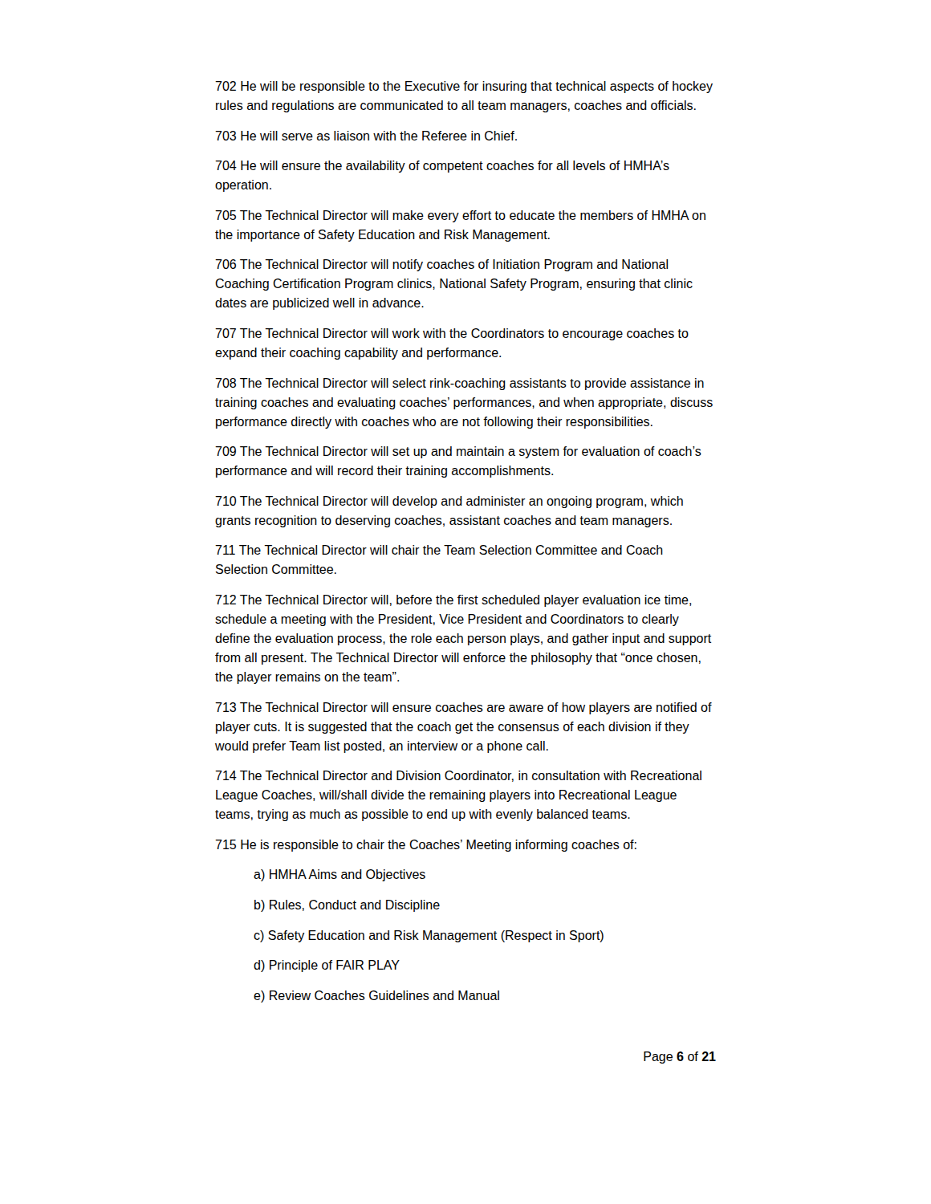702 He will be responsible to the Executive for insuring that technical aspects of hockey rules and regulations are communicated to all team managers, coaches and officials.
703 He will serve as liaison with the Referee in Chief.
704 He will ensure the availability of competent coaches for all levels of HMHA’s operation.
705 The Technical Director will make every effort to educate the members of HMHA on the importance of Safety Education and Risk Management.
706 The Technical Director will notify coaches of Initiation Program and National Coaching Certification Program clinics, National Safety Program, ensuring that clinic dates are publicized well in advance.
707 The Technical Director will work with the Coordinators to encourage coaches to expand their coaching capability and performance.
708 The Technical Director will select rink-coaching assistants to provide assistance in training coaches and evaluating coaches’ performances, and when appropriate, discuss performance directly with coaches who are not following their responsibilities.
709 The Technical Director will set up and maintain a system for evaluation of coach’s performance and will record their training accomplishments.
710 The Technical Director will develop and administer an ongoing program, which grants recognition to deserving coaches, assistant coaches and team managers.
711 The Technical Director will chair the Team Selection Committee and Coach Selection Committee.
712 The Technical Director will, before the first scheduled player evaluation ice time, schedule a meeting with the President, Vice President and Coordinators to clearly define the evaluation process, the role each person plays, and gather input and support from all present. The Technical Director will enforce the philosophy that “once chosen, the player remains on the team”.
713 The Technical Director will ensure coaches are aware of how players are notified of player cuts. It is suggested that the coach get the consensus of each division if they would prefer Team list posted, an interview or a phone call.
714 The Technical Director and Division Coordinator, in consultation with Recreational League Coaches, will/shall divide the remaining players into Recreational League teams, trying as much as possible to end up with evenly balanced teams.
715 He is responsible to chair the Coaches’ Meeting informing coaches of:
a) HMHA Aims and Objectives
b) Rules, Conduct and Discipline
c) Safety Education and Risk Management (Respect in Sport)
d) Principle of FAIR PLAY
e) Review Coaches Guidelines and Manual
Page 6 of 21